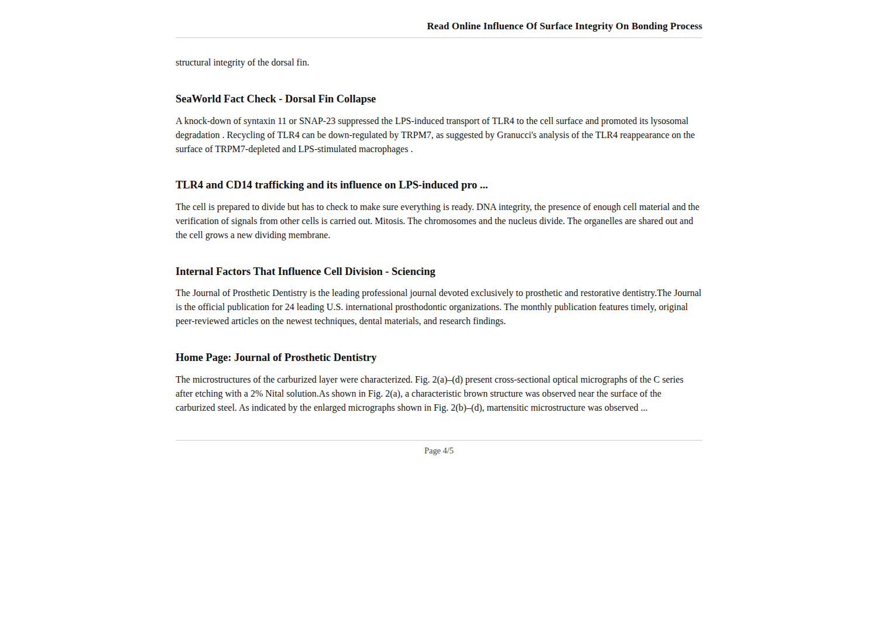Read Online Influence Of Surface Integrity On Bonding Process
structural integrity of the dorsal fin.
SeaWorld Fact Check - Dorsal Fin Collapse
A knock-down of syntaxin 11 or SNAP-23 suppressed the LPS-induced transport of TLR4 to the cell surface and promoted its lysosomal degradation . Recycling of TLR4 can be down-regulated by TRPM7, as suggested by Granucci's analysis of the TLR4 reappearance on the surface of TRPM7-depleted and LPS-stimulated macrophages .
TLR4 and CD14 trafficking and its influence on LPS-induced pro ...
The cell is prepared to divide but has to check to make sure everything is ready. DNA integrity, the presence of enough cell material and the verification of signals from other cells is carried out. Mitosis. The chromosomes and the nucleus divide. The organelles are shared out and the cell grows a new dividing membrane.
Internal Factors That Influence Cell Division - Sciencing
The Journal of Prosthetic Dentistry is the leading professional journal devoted exclusively to prosthetic and restorative dentistry.The Journal is the official publication for 24 leading U.S. international prosthodontic organizations. The monthly publication features timely, original peer-reviewed articles on the newest techniques, dental materials, and research findings.
Home Page: Journal of Prosthetic Dentistry
The microstructures of the carburized layer were characterized. Fig. 2(a)–(d) present cross-sectional optical micrographs of the C series after etching with a 2% Nital solution.As shown in Fig. 2(a), a characteristic brown structure was observed near the surface of the carburized steel. As indicated by the enlarged micrographs shown in Fig. 2(b)–(d), martensitic microstructure was observed ...
Page 4/5